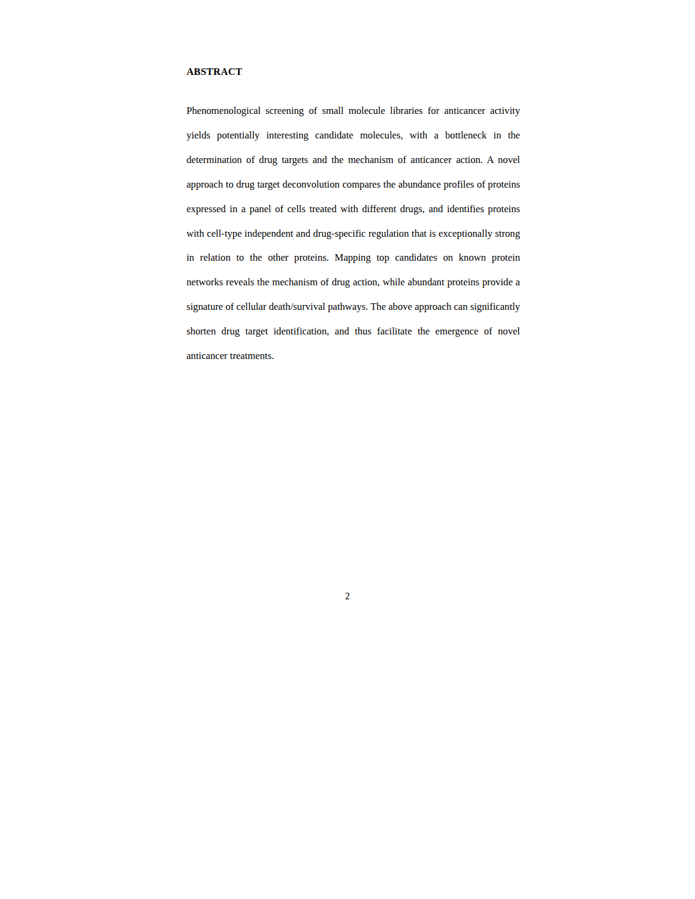ABSTRACT
Phenomenological screening of small molecule libraries for anticancer activity yields potentially interesting candidate molecules, with a bottleneck in the determination of drug targets and the mechanism of anticancer action. A novel approach to drug target deconvolution compares the abundance profiles of proteins expressed in a panel of cells treated with different drugs, and identifies proteins with cell-type independent and drug-specific regulation that is exceptionally strong in relation to the other proteins. Mapping top candidates on known protein networks reveals the mechanism of drug action, while abundant proteins provide a signature of cellular death/survival pathways. The above approach can significantly shorten drug target identification, and thus facilitate the emergence of novel anticancer treatments.
2